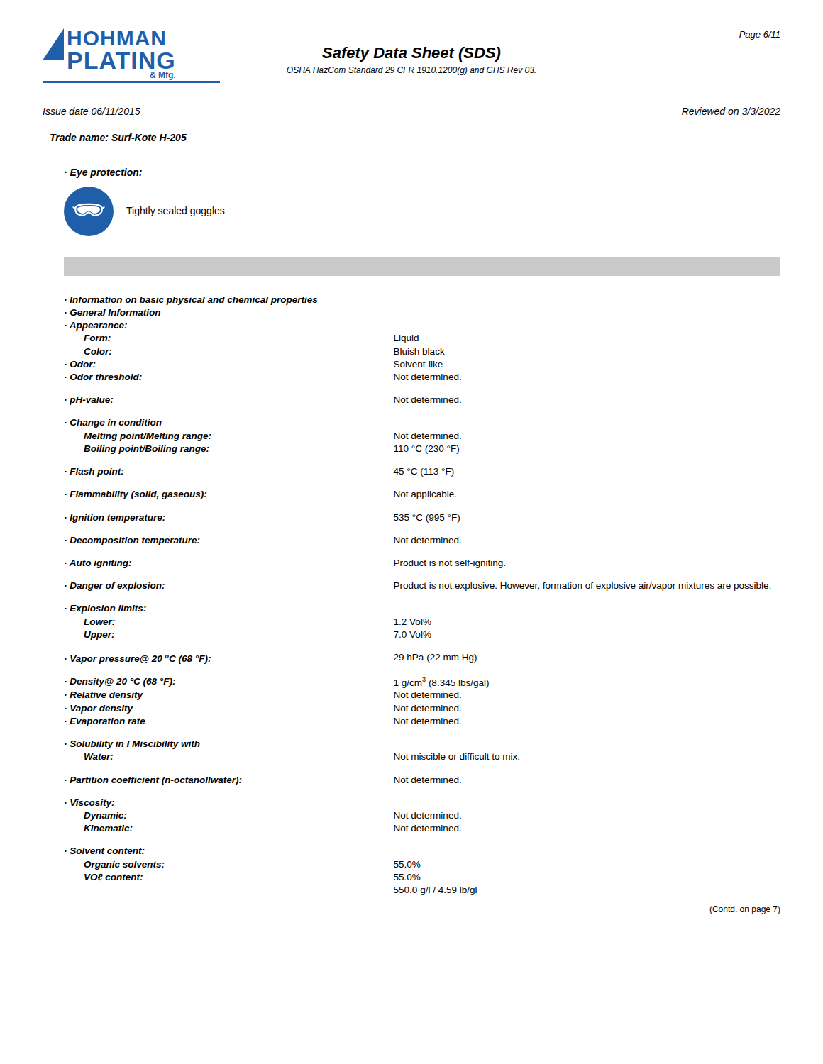HOHMAN
PLATING
& Mfg.
Page 6/11
Safety Data Sheet (SDS)
OSHA HazCom Standard 29 CFR 1910.1200(g) and GHS Rev 03.
Issue date 06/11/2015
Reviewed on 3/3/2022
Trade name: Surf-Kote H-205
· Eye protection:
Tightly sealed goggles
| · Information on basic physical and chemical properties | |
| · General Information | |
| · Appearance: | |
| Form: | Liquid |
| Color: | Bluish black |
| · Odor: | Solvent-like |
| · Odor threshold: | Not determined. |
| · pH-value: | Not determined. |
| · Change in condition | |
| Melting point/Melting range: | Not determined. |
| Boiling point/Boiling range: | 110 °C (230 °F) |
| · Flash point: | 45 °C (113 °F) |
| · Flammability (solid, gaseous): | Not applicable. |
| · Ignition temperature: | 535 °C (995 °F) |
| · Decomposition temperature: | Not determined. |
| · Auto igniting: | Product is not self-igniting. |
| · Danger of explosion: | Product is not explosive. However, formation of explosive air/vapor mixtures are possible. |
| · Explosion limits: | |
| Lower: | 1.2 Vol% |
| Upper: | 7.0 Vol% |
| · Vapor pressure@ 20 o C (68 °F): | 29 hPa (22 mm Hg) |
| · Density@ 20 °C (68 °F): | 1 g/cm 3 (8.345 lbs/gal) |
| · Relative density | Not determined. |
| · Vapor density | Not determined. |
| · Evaporation rate | Not determined. |
| · Solubility in I Miscibility with | |
| Water: | Not miscible or difficult to mix. |
| · Partition coefficient (n-octanollwater): | Not determined. |
| · Viscosity: | |
| Dynamic: | Not determined. |
| Kinematic: | Not determined. |
| · Solvent content: | |
| Organic solvents: | 55.0% |
| VOℓ content: | 55.0% |
| | 550.0 g/l / 4.59 lb/gl |
(Contd. on page 7)